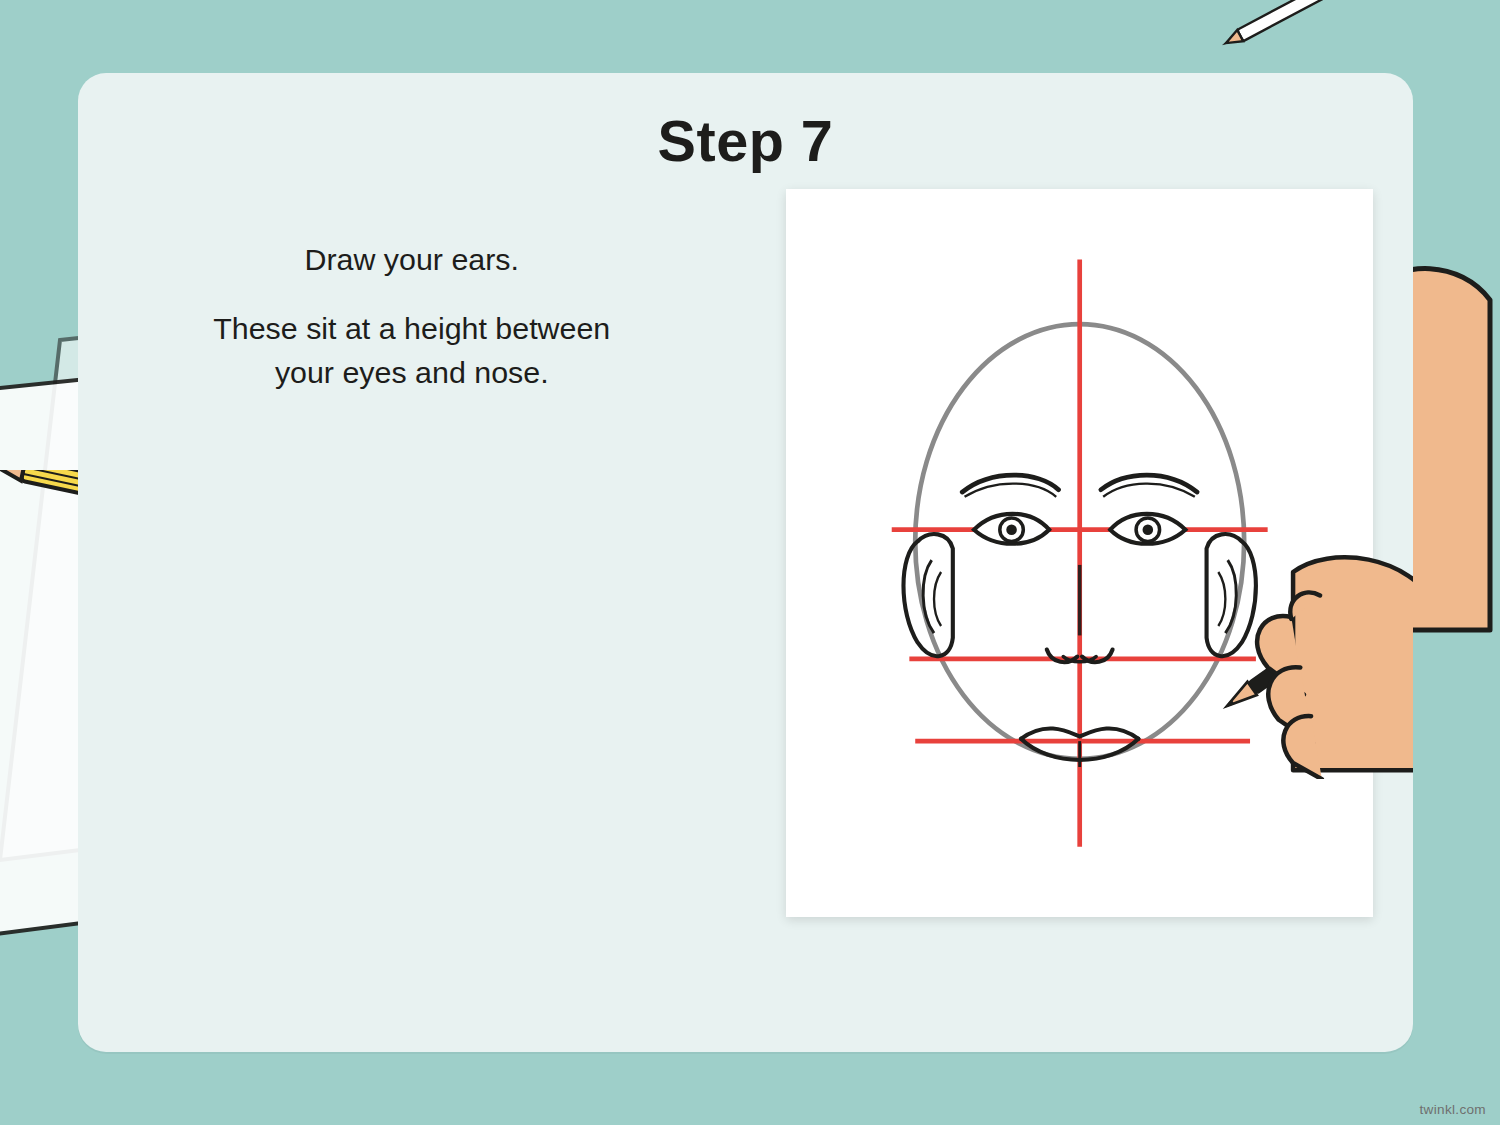Step 7
Draw your ears.
These sit at a height between your eyes and nose.
Face drawing with guide lines An outline of a head with a vertical centre line, horizontal guide lines at the eyes, nose and mouth, eyebrows, eyes, nose, mouth and ears drawn in.
twinkl.com